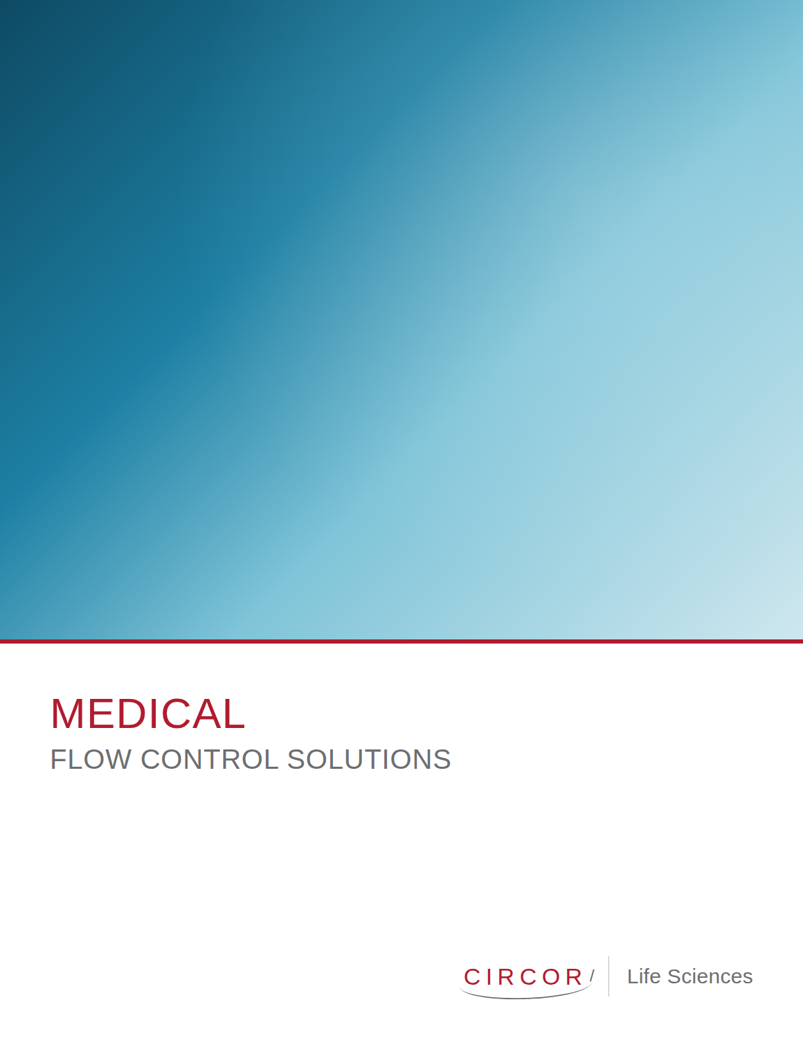Medical
Flow Control Solutions
CIRCOR
Life Sciences